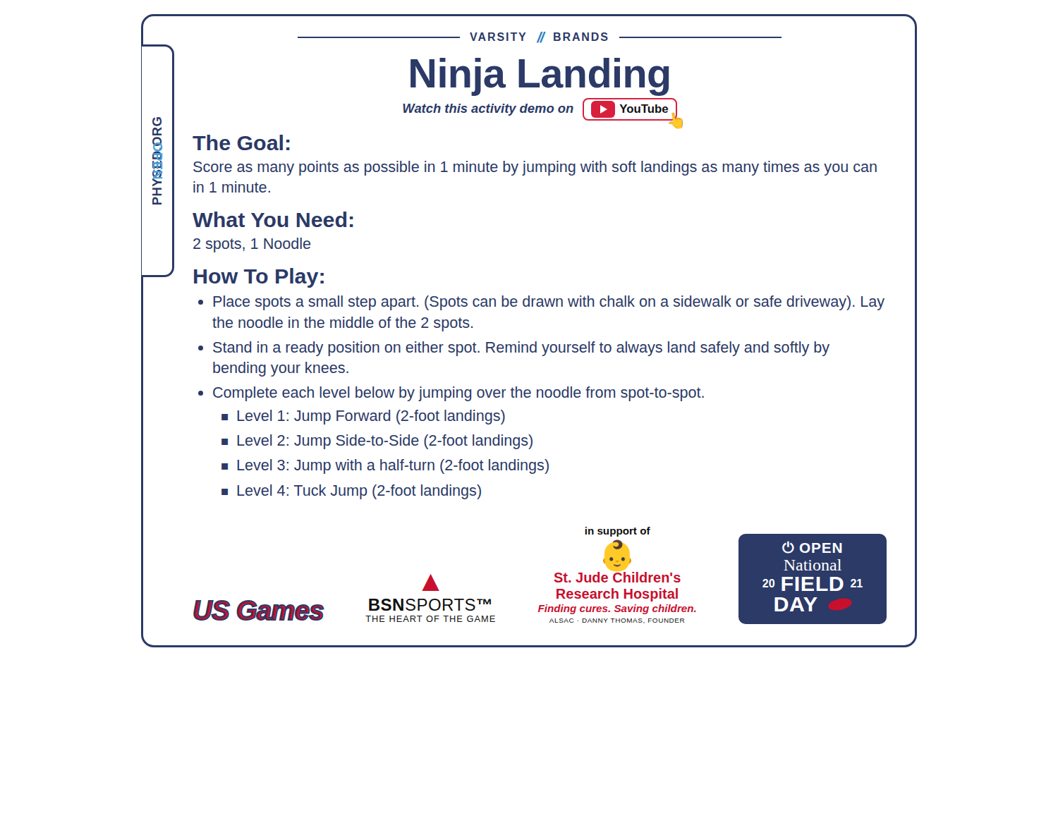OPENPHYSED.ORG
VARSITY
//
BRANDS
Ninja Landing
Watch this activity demo on YouTube 👆
The Goal:
Score as many points as possible in 1 minute by jumping with soft landings as many times as you can in 1 minute.
What You Need:
2 spots, 1 Noodle
How To Play:
Place spots a small step apart. (Spots can be drawn with chalk on a sidewalk or safe driveway). Lay the noodle in the middle of the 2 spots.
Stand in a ready position on either spot. Remind yourself to always land safely and softly by bending your knees.
Complete each level below by jumping over the noodle from spot-to-spot.
Level 1: Jump Forward (2-foot landings)
Level 2: Jump Side-to-Side (2-foot landings)
Level 3: Jump with a half-turn (2-foot landings)
Level 4: Tuck Jump (2-foot landings)
US Games
▲
BSNSPORTS™
THE HEART OF THE GAME
in support of
👶
St. Jude Children's
Research Hospital
Finding cures. Saving children.
ALSAC · DANNY THOMAS, FOUNDER
⏻ OPEN
National
20 FIELD 21
DAY